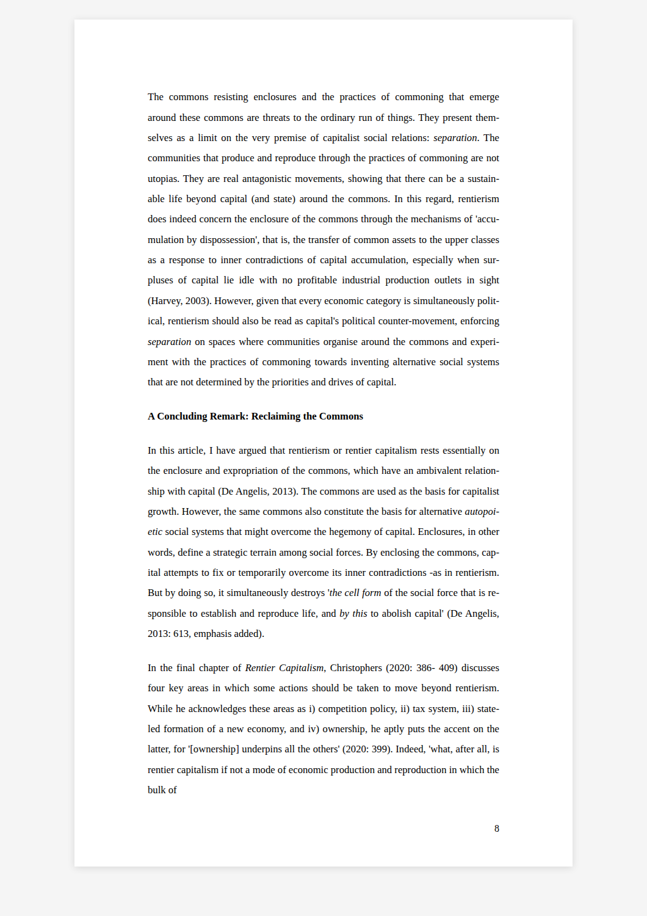The commons resisting enclosures and the practices of commoning that emerge around these commons are threats to the ordinary run of things. They present themselves as a limit on the very premise of capitalist social relations: separation. The communities that produce and reproduce through the practices of commoning are not utopias. They are real antagonistic movements, showing that there can be a sustainable life beyond capital (and state) around the commons. In this regard, rentierism does indeed concern the enclosure of the commons through the mechanisms of 'accumulation by dispossession', that is, the transfer of common assets to the upper classes as a response to inner contradictions of capital accumulation, especially when surpluses of capital lie idle with no profitable industrial production outlets in sight (Harvey, 2003). However, given that every economic category is simultaneously political, rentierism should also be read as capital's political counter-movement, enforcing separation on spaces where communities organise around the commons and experiment with the practices of commoning towards inventing alternative social systems that are not determined by the priorities and drives of capital.
A Concluding Remark: Reclaiming the Commons
In this article, I have argued that rentierism or rentier capitalism rests essentially on the enclosure and expropriation of the commons, which have an ambivalent relationship with capital (De Angelis, 2013). The commons are used as the basis for capitalist growth. However, the same commons also constitute the basis for alternative autopoietic social systems that might overcome the hegemony of capital. Enclosures, in other words, define a strategic terrain among social forces. By enclosing the commons, capital attempts to fix or temporarily overcome its inner contradictions -as in rentierism. But by doing so, it simultaneously destroys 'the cell form of the social force that is responsible to establish and reproduce life, and by this to abolish capital' (De Angelis, 2013: 613, emphasis added).
In the final chapter of Rentier Capitalism, Christophers (2020: 386- 409) discusses four key areas in which some actions should be taken to move beyond rentierism. While he acknowledges these areas as i) competition policy, ii) tax system, iii) state-led formation of a new economy, and iv) ownership, he aptly puts the accent on the latter, for '[ownership] underpins all the others' (2020: 399). Indeed, 'what, after all, is rentier capitalism if not a mode of economic production and reproduction in which the bulk of
8